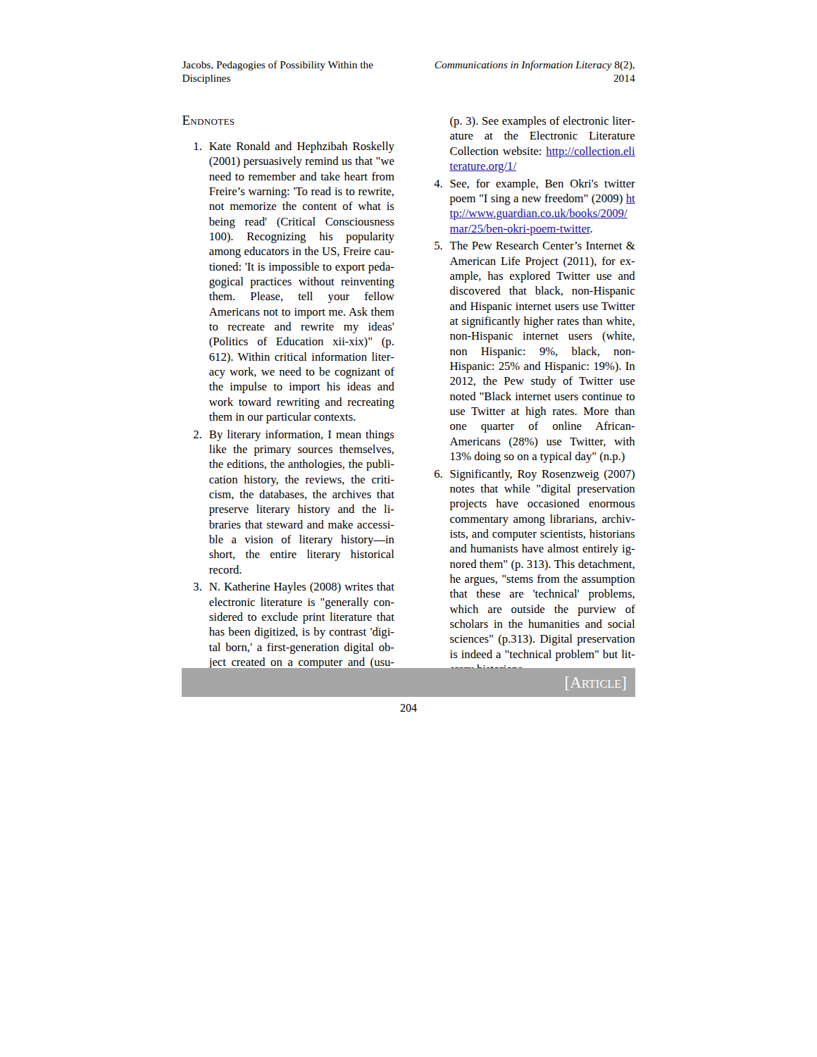Jacobs, Pedagogies of Possibility Within the Disciplines
Communications in Information Literacy 8(2), 2014
Endnotes
Kate Ronald and Hephzibah Roskelly (2001) persuasively remind us that "we need to remember and take heart from Freire’s warning: 'To read is to rewrite, not memorize the content of what is being read' (Critical Consciousness 100). Recognizing his popularity among educators in the US, Freire cautioned: 'It is impossible to export pedagogical practices without reinventing them. Please, tell your fellow Americans not to import me. Ask them to recreate and rewrite my ideas' (Politics of Education xii-xix)" (p. 612). Within critical information literacy work, we need to be cognizant of the impulse to import his ideas and work toward rewriting and recreating them in our particular contexts.
By literary information, I mean things like the primary sources themselves, the editions, the anthologies, the publication history, the reviews, the criticism, the databases, the archives that preserve literary history and the libraries that steward and make accessible a vision of literary history—in short, the entire literary historical record.
N. Katherine Hayles (2008) writes that electronic literature is "generally considered to exclude print literature that has been digitized, is by contrast 'digital born,' a first-generation digital object created on a computer and (usually) meant to be read on a computer" (p. 3). See examples of electronic literature at the Electronic Literature Collection website: http://collection.eliterature.org/1/
See, for example, Ben Okri's twitter poem "I sing a new freedom" (2009) http://www.guardian.co.uk/books/2009/mar/25/ben-okri-poem-twitter.
The Pew Research Center’s Internet & American Life Project (2011), for example, has explored Twitter use and discovered that black, non-Hispanic and Hispanic internet users use Twitter at significantly higher rates than white, non-Hispanic internet users (white, non Hispanic: 9%, black, non-Hispanic: 25% and Hispanic: 19%). In 2012, the Pew study of Twitter use noted "Black internet users continue to use Twitter at high rates. More than one quarter of online African-Americans (28%) use Twitter, with 13% doing so on a typical day" (n.p.)
Significantly, Roy Rosenzweig (2007) notes that while "digital preservation projects have occasioned enormous commentary among librarians, archivists, and computer scientists, historians and humanists have almost entirely ignored them" (p. 313). This detachment, he argues, "stems from the assumption that these are 'technical' problems, which are outside the purview of scholars in the humanities and social sciences" (p.313). Digital preservation is indeed a "technical problem" but literary historians
[Article]
204